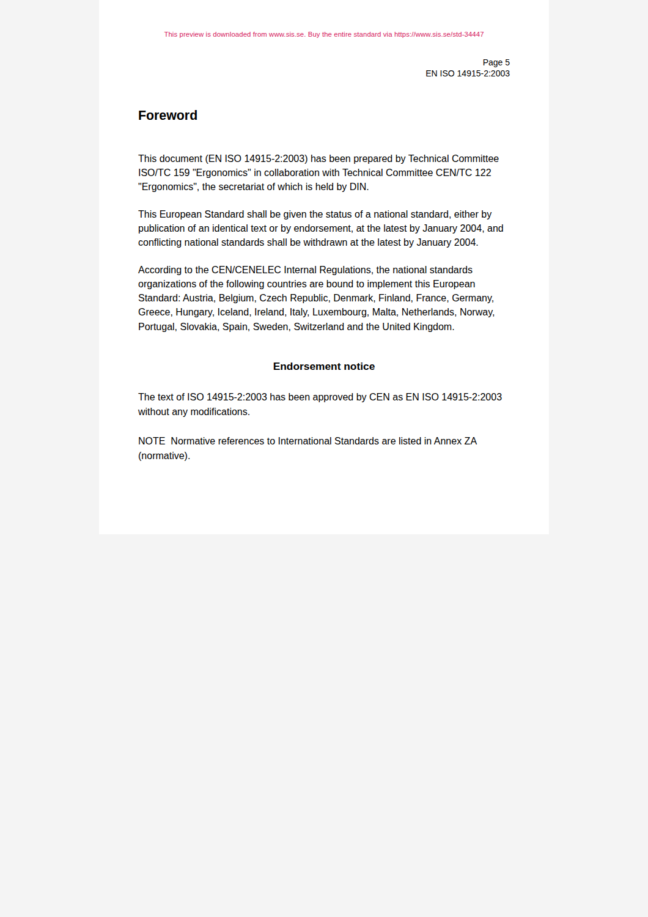This preview is downloaded from www.sis.se. Buy the entire standard via https://www.sis.se/std-34447
Page 5
EN ISO 14915-2:2003
Foreword
This document (EN ISO 14915-2:2003) has been prepared by Technical Committee ISO/TC 159 "Ergonomics" in collaboration with Technical Committee CEN/TC 122 "Ergonomics", the secretariat of which is held by DIN.
This European Standard shall be given the status of a national standard, either by publication of an identical text or by endorsement, at the latest by January 2004, and conflicting national standards shall be withdrawn at the latest by January 2004.
According to the CEN/CENELEC Internal Regulations, the national standards organizations of the following countries are bound to implement this European Standard: Austria, Belgium, Czech Republic, Denmark, Finland, France, Germany, Greece, Hungary, Iceland, Ireland, Italy, Luxembourg, Malta, Netherlands, Norway, Portugal, Slovakia, Spain, Sweden, Switzerland and the United Kingdom.
Endorsement notice
The text of ISO 14915-2:2003 has been approved by CEN as EN ISO 14915-2:2003 without any modifications.
NOTE Normative references to International Standards are listed in Annex ZA (normative).